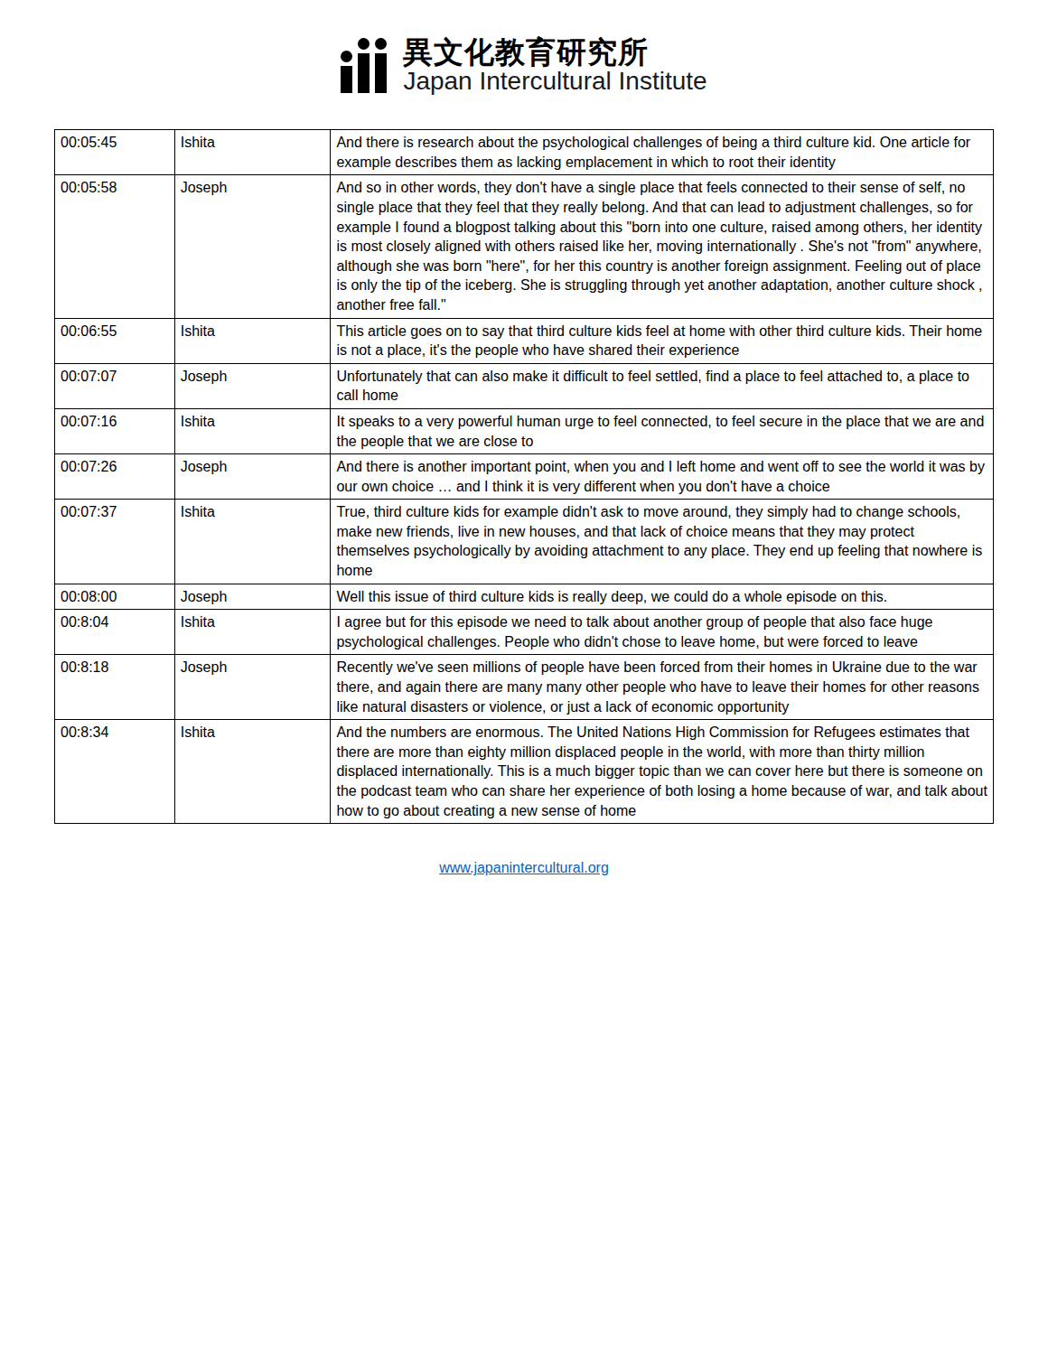異文化教育研究所
Japan Intercultural Institute
| 00:05:45 | Ishita | And there is research about the psychological challenges of being a third culture kid. One article for example describes them as lacking emplacement in which to root their identity |
| 00:05:58 | Joseph | And so in other words, they don't have a single place that feels connected to their sense of self, no single place that they feel that they really belong. And that can lead to adjustment challenges, so for example I found a blogpost talking about this "born into one culture, raised among others, her identity is most closely aligned with others raised like her, moving internationally . She's not "from" anywhere, although she was born "here", for her this country is another foreign assignment. Feeling out of place is only the tip of the iceberg. She is struggling through yet another adaptation, another culture shock , another free fall." |
| 00:06:55 | Ishita | This article goes on to say that third culture kids feel at home with other third culture kids. Their home is not a place, it's the people who have shared their experience |
| 00:07:07 | Joseph | Unfortunately that can also make it difficult to feel settled, find a place to feel attached to, a place to call home |
| 00:07:16 | Ishita | It speaks to a very powerful human urge to feel connected, to feel secure in the place that we are and the people that we are close to |
| 00:07:26 | Joseph | And there is another important point, when you and I left home and went off to see the world it was by our own choice … and I think it is very different when you don't have a choice |
| 00:07:37 | Ishita | True, third culture kids for example didn't ask to move around, they simply had to change schools, make new friends, live in new houses, and that lack of choice means that they may protect themselves psychologically by avoiding attachment to any place. They end up feeling that nowhere is home |
| 00:08:00 | Joseph | Well this issue of third culture kids is really deep, we could do a whole episode on this. |
| 00:8:04 | Ishita | I agree but for this episode we need to talk about another group of people that also face huge psychological challenges. People who didn't chose to leave home, but were forced to leave |
| 00:8:18 | Joseph | Recently we've seen millions of people have been forced from their homes in Ukraine due to the war there, and again there are many many other people who have to leave their homes for other reasons like natural disasters or violence, or just a lack of economic opportunity |
| 00:8:34 | Ishita | And the numbers are enormous. The United Nations High Commission for Refugees estimates that there are more than eighty million displaced people in the world, with more than thirty million displaced internationally. This is a much bigger topic than we can cover here but there is someone on the podcast team who can share her experience of both losing a home because of war, and talk about how to go about creating a new sense of home |
www.japanintercultural.org